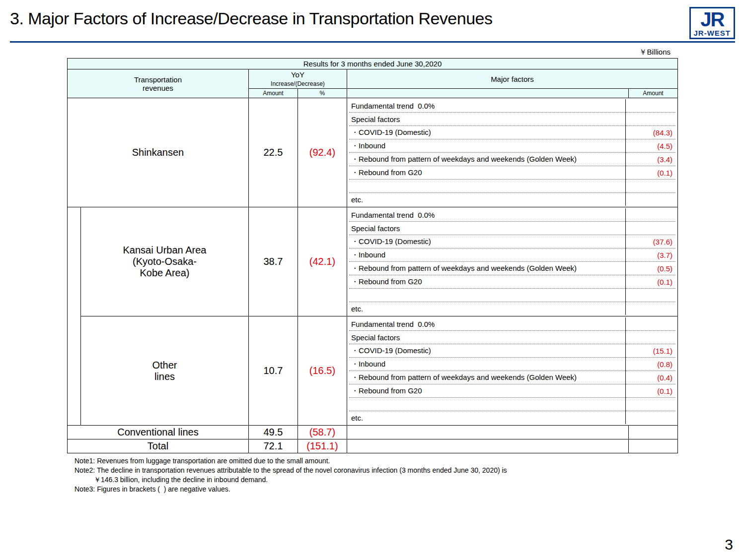3. Major Factors of Increase/Decrease in Transportation Revenues
JR
JR-WEST
￥Billions
| Results for 3 months ended June 30,2020 |
| Transportation revenues | YoY Increase/(Decrease) | Major factors |
| Amount | % | | Amount |
| Shinkansen | 22.5 | (92.4) | / Fundamental trend 0.0% / / / Special factors / / / ・COVID-19 (Domestic) / (84.3) / / ・Inbound / (4.5) / / ・Rebound from pattern of weekdays and weekends (Golden Week) / (3.4) / / ・Rebound from G20 / (0.1) / / etc. / / |
| | Kansai Urban Area (Kyoto-Osaka- Kobe Area) | 38.7 | (42.1) | / Fundamental trend 0.0% / / / Special factors / / / ・COVID-19 (Domestic) / (37.6) / / ・Inbound / (3.7) / / ・Rebound from pattern of weekdays and weekends (Golden Week) / (0.5) / / ・Rebound from G20 / (0.1) / / etc. / / |
| Other lines | 10.7 | (16.5) | / Fundamental trend 0.0% / / / Special factors / / / ・COVID-19 (Domestic) / (15.1) / / ・Inbound / (0.8) / / ・Rebound from pattern of weekdays and weekends (Golden Week) / (0.4) / / ・Rebound from G20 / (0.1) / / etc. / / |
| Conventional lines | 49.5 | (58.7) | | |
| Total | 72.1 | (151.1) | | |
Note1: Revenues from luggage transportation are omitted due to the small amount.
Note2: The decline in transportation revenues attributable to the spread of the novel coronavirus infection (3 months ended June 30, 2020) is
￥146.3 billion, including the decline in inbound demand.
Note3: Figures in brackets ( ) are negative values.
3